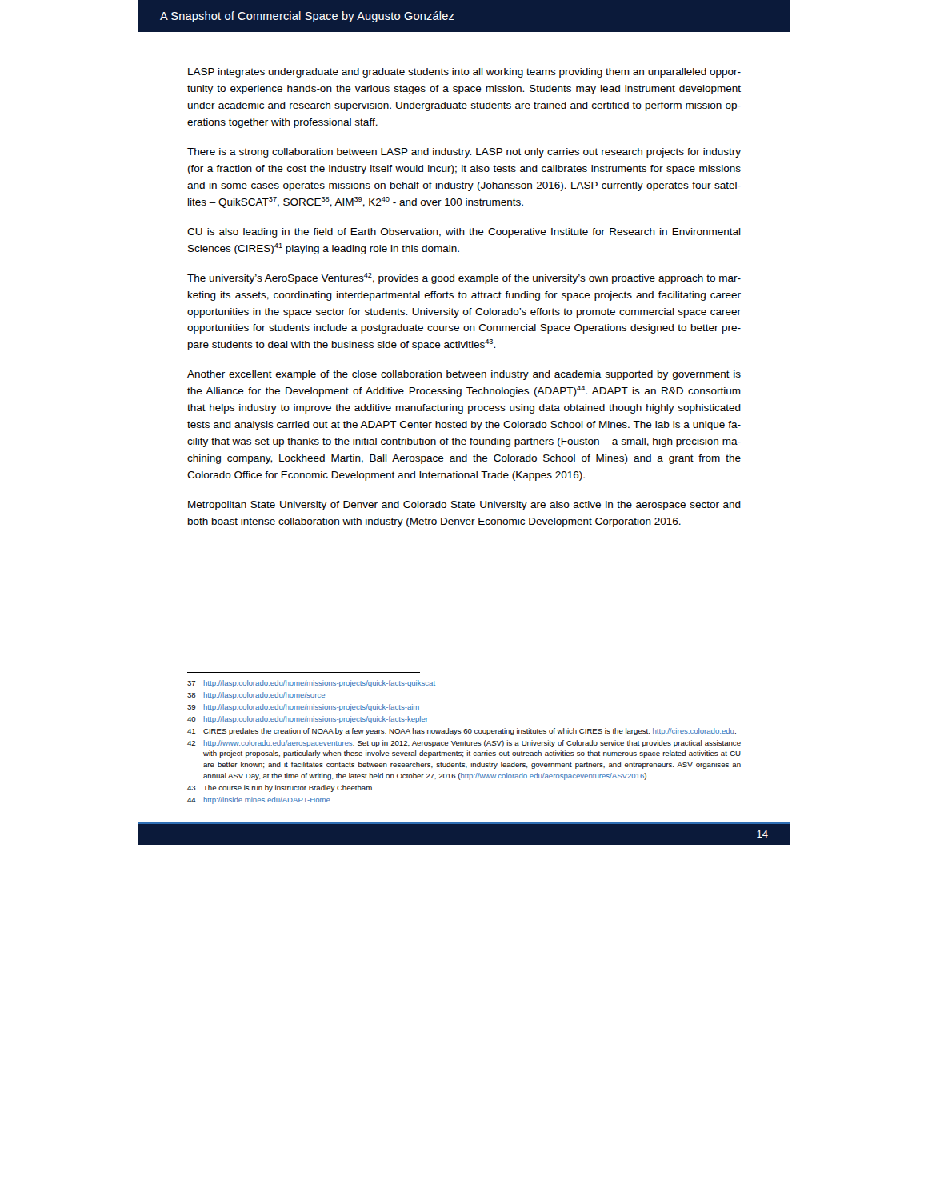A Snapshot of Commercial Space by Augusto González
LASP integrates undergraduate and graduate students into all working teams providing them an unparalleled opportunity to experience hands-on the various stages of a space mission. Students may lead instrument development under academic and research supervision. Undergraduate students are trained and certified to perform mission operations together with professional staff.
There is a strong collaboration between LASP and industry. LASP not only carries out research projects for industry (for a fraction of the cost the industry itself would incur); it also tests and calibrates instruments for space missions and in some cases operates missions on behalf of industry (Johansson 2016). LASP currently operates four satellites – QuikSCAT37, SORCE38, AIM39, K240 - and over 100 instruments.
CU is also leading in the field of Earth Observation, with the Cooperative Institute for Research in Environmental Sciences (CIRES)41 playing a leading role in this domain.
The university’s AeroSpace Ventures42, provides a good example of the university’s own proactive approach to marketing its assets, coordinating interdepartmental efforts to attract funding for space projects and facilitating career opportunities in the space sector for students. University of Colorado’s efforts to promote commercial space career opportunities for students include a postgraduate course on Commercial Space Operations designed to better prepare students to deal with the business side of space activities43.
Another excellent example of the close collaboration between industry and academia supported by government is the Alliance for the Development of Additive Processing Technologies (ADAPT)44. ADAPT is an R&D consortium that helps industry to improve the additive manufacturing process using data obtained though highly sophisticated tests and analysis carried out at the ADAPT Center hosted by the Colorado School of Mines. The lab is a unique facility that was set up thanks to the initial contribution of the founding partners (Fouston – a small, high precision machining company, Lockheed Martin, Ball Aerospace and the Colorado School of Mines) and a grant from the Colorado Office for Economic Development and International Trade (Kappes 2016).
Metropolitan State University of Denver and Colorado State University are also active in the aerospace sector and both boast intense collaboration with industry (Metro Denver Economic Development Corporation 2016.
37
http://lasp.colorado.edu/home/missions-projects/quick-facts-quikscat
38
http://lasp.colorado.edu/home/sorce
39
http://lasp.colorado.edu/home/missions-projects/quick-facts-aim
40
http://lasp.colorado.edu/home/missions-projects/quick-facts-kepler
41
CIRES predates the creation of NOAA by a few years. NOAA has nowadays 60 cooperating institutes of which CIRES is the largest. http://cires.colorado.edu.
42
http://www.colorado.edu/aerospaceventures. Set up in 2012, Aerospace Ventures (ASV) is a University of Colorado service that provides practical assistance with project proposals, particularly when these involve several departments; it carries out outreach activities so that numerous space-related activities at CU are better known; and it facilitates contacts between researchers, students, industry leaders, government partners, and entrepreneurs. ASV organises an annual ASV Day, at the time of writing, the latest held on October 27, 2016 (http://www.colorado.edu/aerospaceventures/ASV2016).
43
The course is run by instructor Bradley Cheetham.
44
http://inside.mines.edu/ADAPT-Home
14